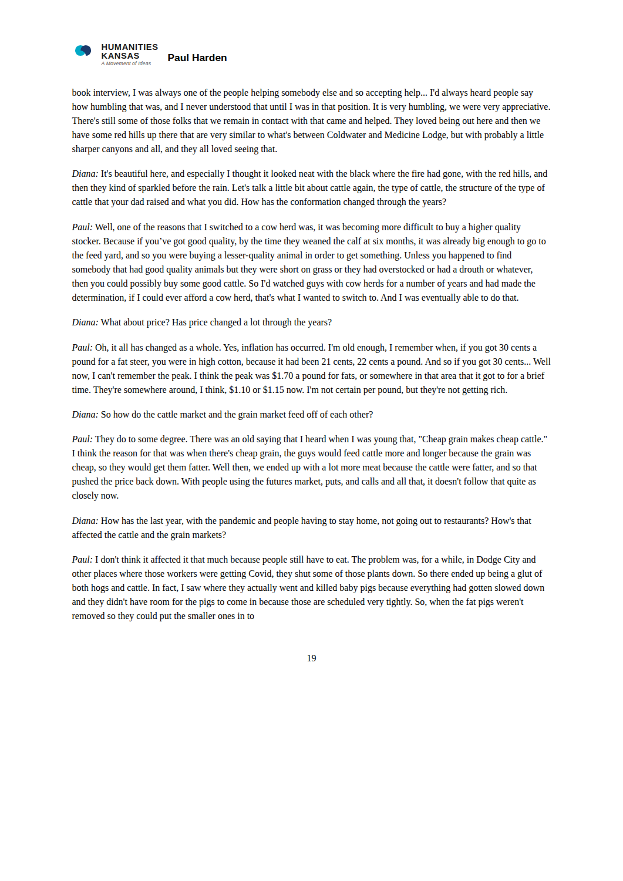HUMANITIES
KANSAS
A Movement of Ideas
Paul Harden
book interview, I was always one of the people helping somebody else and so accepting help... I'd always heard people say how humbling that was, and I never understood that until I was in that position. It is very humbling, we were very appreciative. There's still some of those folks that we remain in contact with that came and helped. They loved being out here and then we have some red hills up there that are very similar to what's between Coldwater and Medicine Lodge, but with probably a little sharper canyons and all, and they all loved seeing that.
Diana: It's beautiful here, and especially I thought it looked neat with the black where the fire had gone, with the red hills, and then they kind of sparkled before the rain. Let's talk a little bit about cattle again, the type of cattle, the structure of the type of cattle that your dad raised and what you did. How has the conformation changed through the years?
Paul: Well, one of the reasons that I switched to a cow herd was, it was becoming more difficult to buy a higher quality stocker. Because if you’ve got good quality, by the time they weaned the calf at six months, it was already big enough to go to the feed yard, and so you were buying a lesser-quality animal in order to get something. Unless you happened to find somebody that had good quality animals but they were short on grass or they had overstocked or had a drouth or whatever, then you could possibly buy some good cattle. So I'd watched guys with cow herds for a number of years and had made the determination, if I could ever afford a cow herd, that's what I wanted to switch to. And I was eventually able to do that.
Diana: What about price? Has price changed a lot through the years?
Paul: Oh, it all has changed as a whole. Yes, inflation has occurred. I'm old enough, I remember when, if you got 30 cents a pound for a fat steer, you were in high cotton, because it had been 21 cents, 22 cents a pound. And so if you got 30 cents... Well now, I can't remember the peak. I think the peak was $1.70 a pound for fats, or somewhere in that area that it got to for a brief time. They're somewhere around, I think, $1.10 or $1.15 now. I'm not certain per pound, but they're not getting rich.
Diana: So how do the cattle market and the grain market feed off of each other?
Paul: They do to some degree. There was an old saying that I heard when I was young that, "Cheap grain makes cheap cattle." I think the reason for that was when there's cheap grain, the guys would feed cattle more and longer because the grain was cheap, so they would get them fatter. Well then, we ended up with a lot more meat because the cattle were fatter, and so that pushed the price back down. With people using the futures market, puts, and calls and all that, it doesn't follow that quite as closely now.
Diana: How has the last year, with the pandemic and people having to stay home, not going out to restaurants? How's that affected the cattle and the grain markets?
Paul: I don't think it affected it that much because people still have to eat. The problem was, for a while, in Dodge City and other places where those workers were getting Covid, they shut some of those plants down. So there ended up being a glut of both hogs and cattle. In fact, I saw where they actually went and killed baby pigs because everything had gotten slowed down and they didn't have room for the pigs to come in because those are scheduled very tightly. So, when the fat pigs weren't removed so they could put the smaller ones in to
19